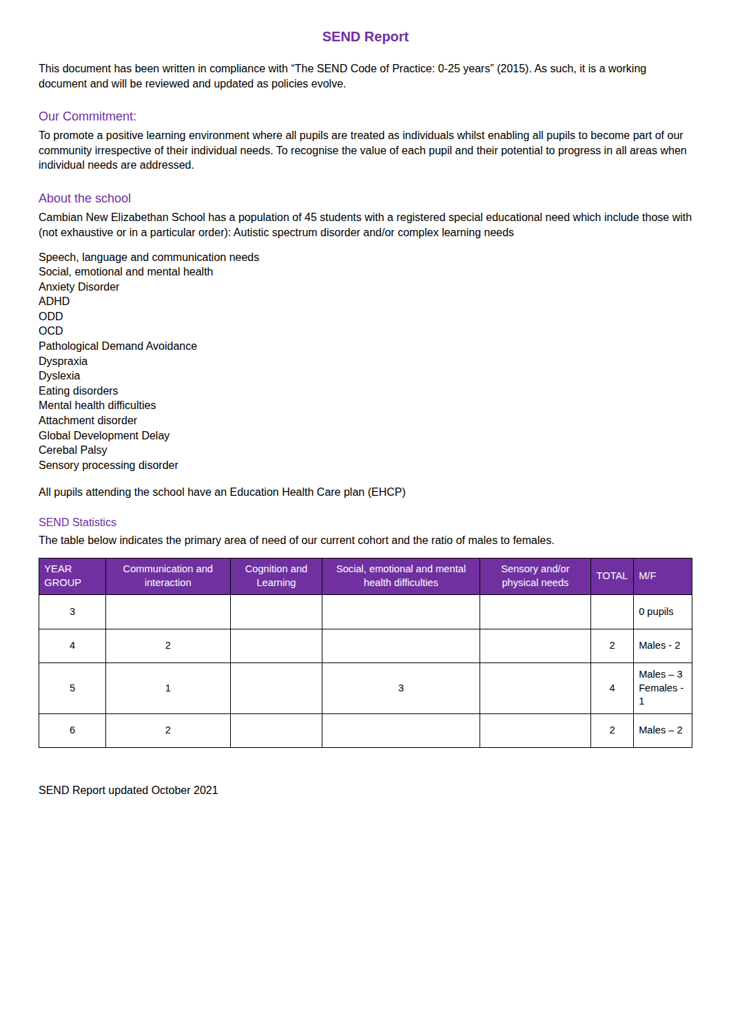SEND Report
This document has been written in compliance with “The SEND Code of Practice: 0-25 years” (2015). As such, it is a working document and will be reviewed and updated as policies evolve.
Our Commitment:
To promote a positive learning environment where all pupils are treated as individuals whilst enabling all pupils to become part of our community irrespective of their individual needs. To recognise the value of each pupil and their potential to progress in all areas when individual needs are addressed.
About the school
Cambian New Elizabethan School has a population of 45 students with a registered special educational need which include those with (not exhaustive or in a particular order): Autistic spectrum disorder and/or complex learning needs
Speech, language and communication needs
Social, emotional and mental health
Anxiety Disorder
ADHD
ODD
OCD
Pathological Demand Avoidance
Dyspraxia
Dyslexia
Eating disorders
Mental health difficulties
Attachment disorder
Global Development Delay
Cerebal Palsy
Sensory processing disorder
All pupils attending the school have an Education Health Care plan (EHCP)
SEND Statistics
The table below indicates the primary area of need of our current cohort and the ratio of males to females.
| YEAR GROUP | Communication and interaction | Cognition and Learning | Social, emotional and mental health difficulties | Sensory and/or physical needs | TOTAL | M/F |
| --- | --- | --- | --- | --- | --- | --- |
| 3 | | | | | | 0 pupils |
| 4 | 2 | | | | 2 | Males - 2 |
| 5 | 1 | | 3 | | 4 | Males – 3 Females - 1 |
| 6 | 2 | | | | 2 | Males – 2 |
SEND Report updated October 2021